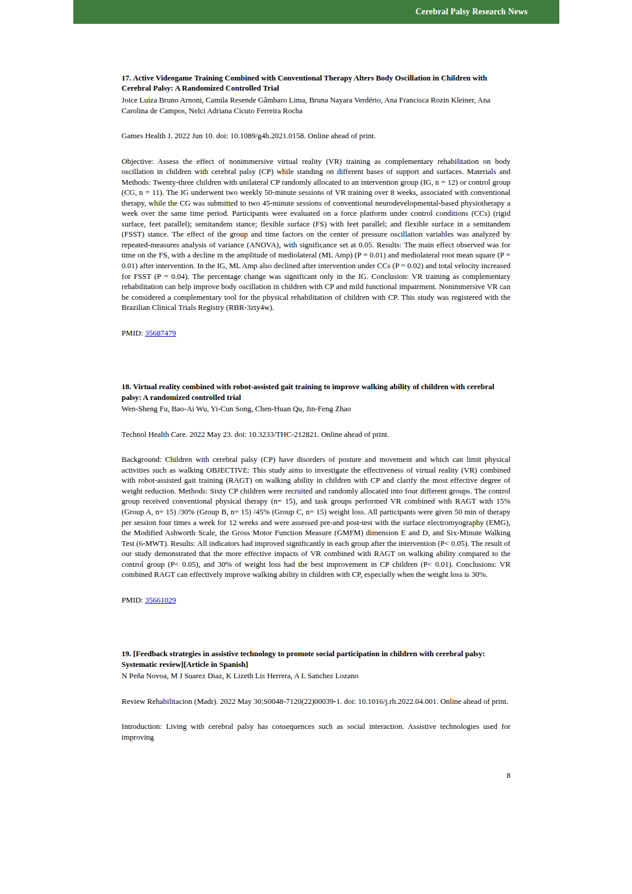Cerebral Palsy Research News
17. Active Videogame Training Combined with Conventional Therapy Alters Body Oscillation in Children with Cerebral Palsy: A Randomized Controlled Trial
Joice Luiza Bruno Arnoni, Camila Resende Gâmbaro Lima, Bruna Nayara Verdério, Ana Francisca Rozin Kleiner, Ana Carolina de Campos, Nelci Adriana Cicuto Ferreira Rocha
Games Health J. 2022 Jun 10. doi: 10.1089/g4h.2021.0158. Online ahead of print.
Objective: Assess the effect of nonimmersive virtual reality (VR) training as complementary rehabilitation on body oscillation in children with cerebral palsy (CP) while standing on different bases of support and surfaces. Materials and Methods: Twenty-three children with unilateral CP randomly allocated to an intervention group (IG, n = 12) or control group (CG, n = 11). The IG underwent two weekly 50-minute sessions of VR training over 8 weeks, associated with conventional therapy, while the CG was submitted to two 45-minute sessions of conventional neurodevelopmental-based physiotherapy a week over the same time period. Participants were evaluated on a force platform under control conditions (CCs) (rigid surface, feet parallel); semitandem stance; flexible surface (FS) with feet parallel; and flexible surface in a semitandem (FSST) stance. The effect of the group and time factors on the center of pressure oscillation variables was analyzed by repeated-measures analysis of variance (ANOVA), with significance set at 0.05. Results: The main effect observed was for time on the FS, with a decline in the amplitude of mediolateral (ML Amp) (P = 0.01) and mediolateral root mean square (P = 0.01) after intervention. In the IG, ML Amp also declined after intervention under CCs (P = 0.02) and total velocity increased for FSST (P = 0.04). The percentage change was significant only in the IG. Conclusion: VR training as complementary rehabilitation can help improve body oscillation in children with CP and mild functional impairment. Nonimmersive VR can be considered a complementary tool for the physical rehabilitation of children with CP. This study was registered with the Brazilian Clinical Trials Registry (RBR-3zty4w).
PMID: 35687479
18. Virtual reality combined with robot-assisted gait training to improve walking ability of children with cerebral palsy: A randomized controlled trial
Wen-Sheng Fu, Bao-Ai Wu, Yi-Cun Song, Chen-Huan Qu, Jin-Feng Zhao
Technol Health Care. 2022 May 23. doi: 10.3233/THC-212821. Online ahead of print.
Background: Children with cerebral palsy (CP) have disorders of posture and movement and which can limit physical activities such as walking OBJECTIVE: This study aims to investigate the effectiveness of virtual reality (VR) combined with robot-assisted gait training (RAGT) on walking ability in children with CP and clarify the most effective degree of weight reduction. Methods: Sixty CP children were recruited and randomly allocated into four different groups. The control group received conventional physical therapy (n= 15), and task groups performed VR combined with RAGT with 15% (Group A, n= 15) /30% (Group B, n= 15) /45% (Group C, n= 15) weight loss. All participants were given 50 min of therapy per session four times a week for 12 weeks and were assessed pre-and post-test with the surface electromyography (EMG), the Modified Ashworth Scale, the Gross Motor Function Measure (GMFM) dimension E and D, and Six-Minute Walking Test (6-MWT). Results: All indicators had improved significantly in each group after the intervention (P< 0.05). The result of our study demonstrated that the more effective impacts of VR combined with RAGT on walking ability compared to the control group (P< 0.05), and 30% of weight loss had the best improvement in CP children (P< 0.01). Conclusions: VR combined RAGT can effectively improve walking ability in children with CP, especially when the weight loss is 30%.
PMID: 35661029
19. [Feedback strategies in assistive technology to promote social participation in children with cerebral palsy: Systematic review][Article in Spanish]
N Peña Novoa, M J Suarez Diaz, K Lizeth Lis Herrera, A L Sanchez Lozano
Review Rehabilitacion (Madr). 2022 May 30;S0048-7120(22)00039-1. doi: 10.1016/j.rh.2022.04.001. Online ahead of print.
Introduction: Living with cerebral palsy has consequences such as social interaction. Assistive technologies used for improving
8